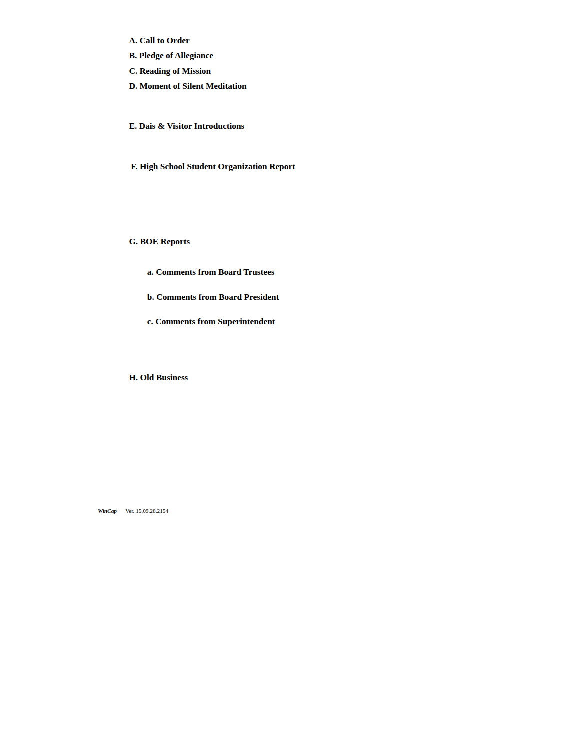A. Call to Order
B. Pledge of Allegiance
C. Reading of Mission
D. Moment of Silent Meditation
E. Dais & Visitor Introductions
F. High School Student Organization Report
G. BOE Reports
a. Comments from Board Trustees
b. Comments from Board President
c. Comments from Superintendent
H. Old Business
WinCap Ver. 15.09.28.2154